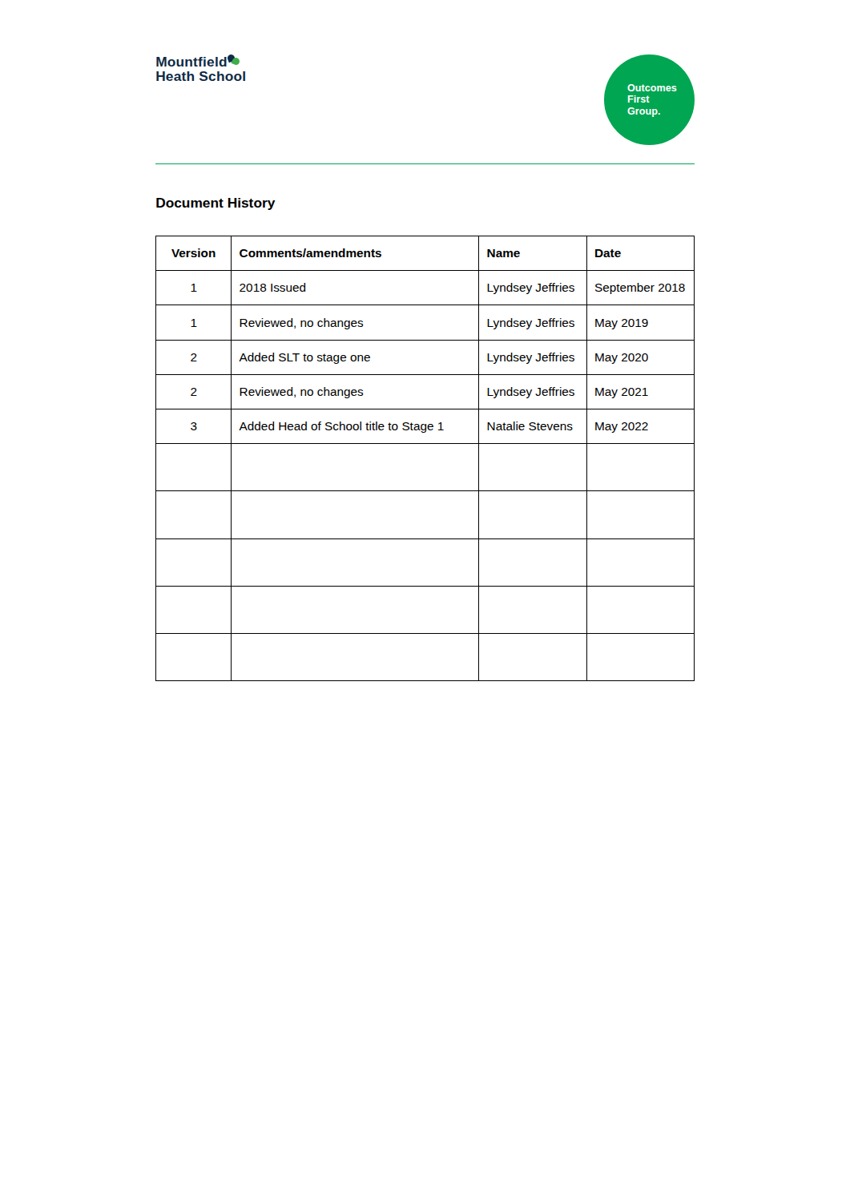Mountfield Heath School
Outcomes
First
Group.
Document History
| Version | Comments/amendments | Name | Date |
| --- | --- | --- | --- |
| 1 | 2018 Issued | Lyndsey Jeffries | September 2018 |
| 1 | Reviewed, no changes | Lyndsey Jeffries | May 2019 |
| 2 | Added SLT to stage one | Lyndsey Jeffries | May 2020 |
| 2 | Reviewed, no changes | Lyndsey Jeffries | May 2021 |
| 3 | Added Head of School title to Stage 1 | Natalie Stevens | May 2022 |